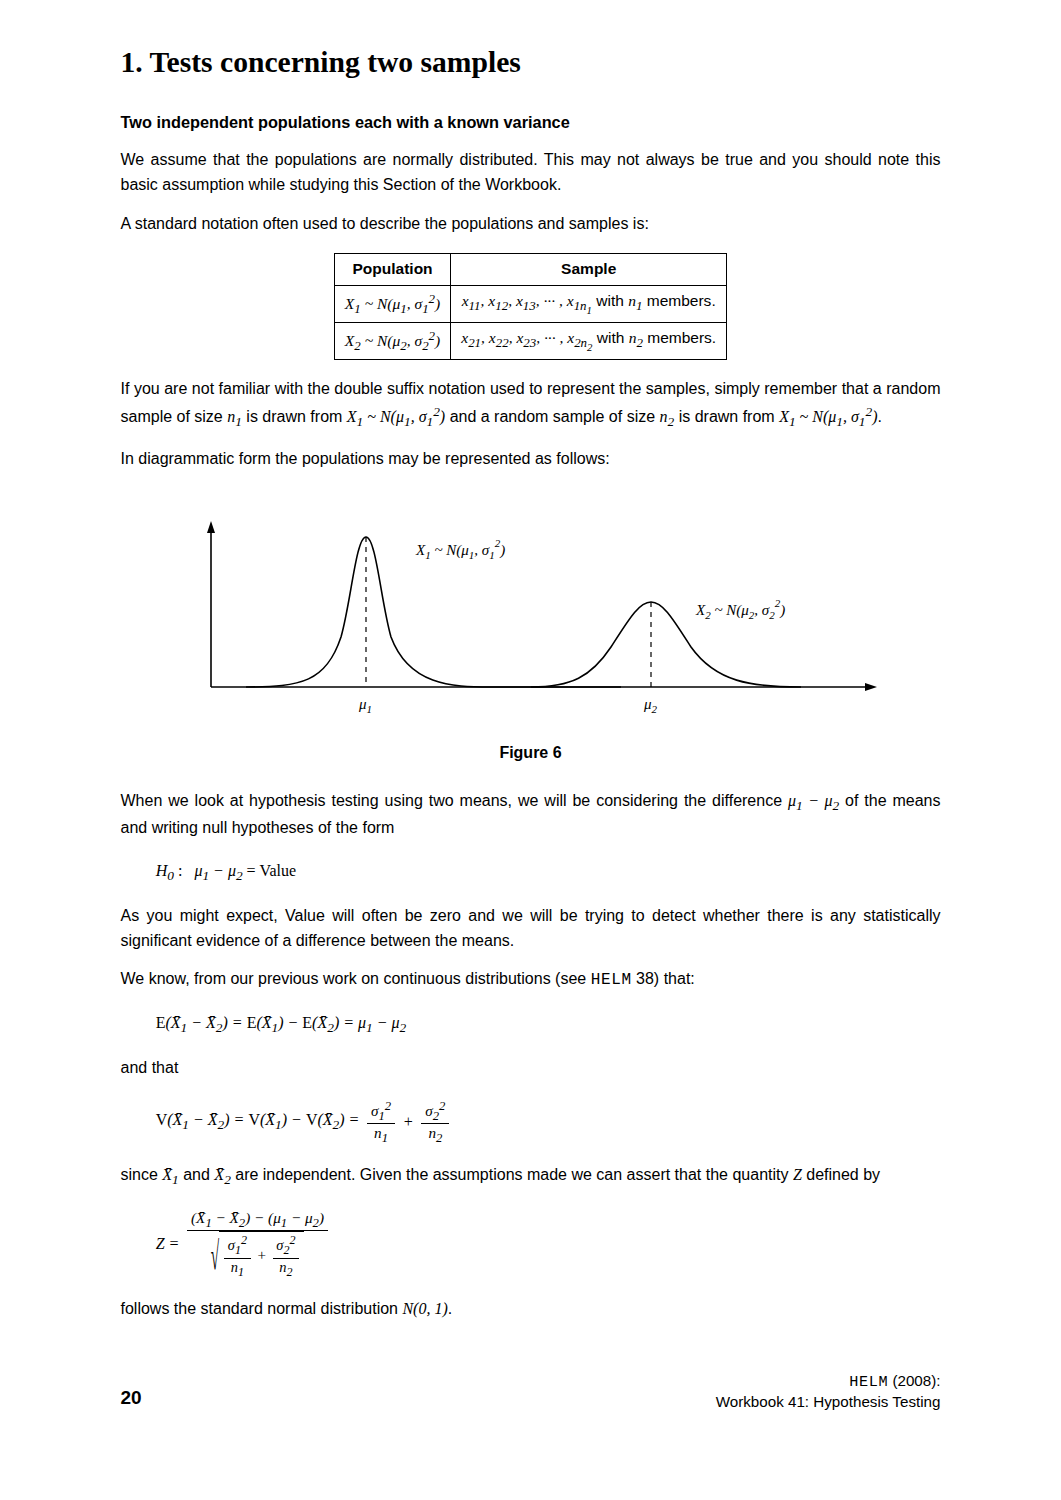1. Tests concerning two samples
Two independent populations each with a known variance
We assume that the populations are normally distributed. This may not always be true and you should note this basic assumption while studying this Section of the Workbook.
A standard notation often used to describe the populations and samples is:
| Population | Sample |
| --- | --- |
| X 1 ~ N(μ 1 , σ 1 2 ) | x 11 , x 12 , x 13 , ··· , x 1n 1 with n 1 members. |
| X 2 ~ N(μ 2 , σ 2 2 ) | x 21 , x 22 , x 23 , ··· , x 2n 2 with n 2 members. |
If you are not familiar with the double suffix notation used to represent the samples, simply remember that a random sample of size n1 is drawn from X1 ~ N(μ1, σ12) and a random sample of size n2 is drawn from X1 ~ N(μ1, σ12).
In diagrammatic form the populations may be represented as follows:
X1 ~ N(μ1, σ12) X2 ~ N(μ2, σ22) μ1 μ2
Figure 6
When we look at hypothesis testing using two means, we will be considering the difference μ1 − μ2 of the means and writing null hypotheses of the form
H0 : μ1 − μ2 = Value
As you might expect, Value will often be zero and we will be trying to detect whether there is any statistically significant evidence of a difference between the means.
We know, from our previous work on continuous distributions (see HELM 38) that:
E(X̄1 − X̄2) = E(X̄1) − E(X̄2) = μ1 − μ2
and that
V(X̄1 − X̄2) = V(X̄1) − V(X̄2) = σ12 n1 + σ22 n2
since X̄1 and X̄2 are independent. Given the assumptions made we can assert that the quantity Z defined by
Z = (X̄1 − X̄2) − (μ1 − μ2) σ12 n1 + σ22 n2
follows the standard normal distribution N(0, 1).
20
HELM (2008):
Workbook 41: Hypothesis Testing